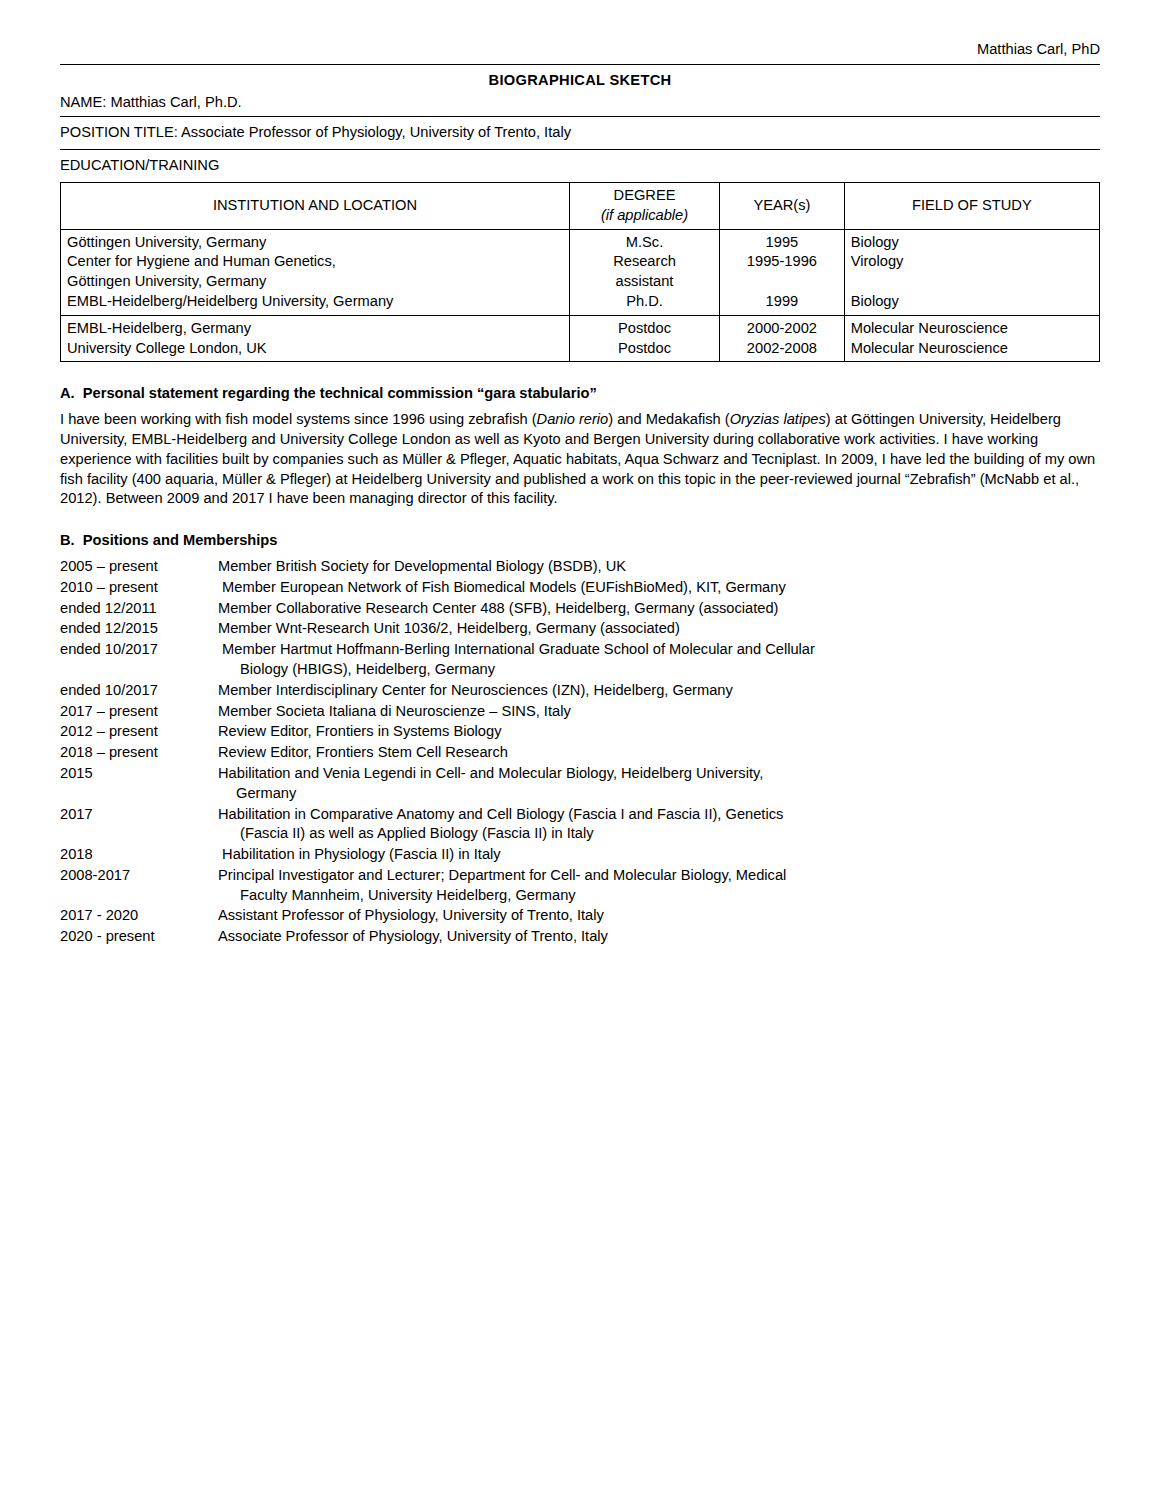Matthias Carl, PhD
BIOGRAPHICAL SKETCH
NAME: Matthias Carl, Ph.D.
POSITION TITLE: Associate Professor of Physiology, University of Trento, Italy
EDUCATION/TRAINING
| INSTITUTION AND LOCATION | DEGREE (if applicable) | YEAR(s) | FIELD OF STUDY |
| --- | --- | --- | --- |
| Göttingen University, Germany Center for Hygiene and Human Genetics, Göttingen University, Germany EMBL-Heidelberg/Heidelberg University, Germany | M.Sc. Research assistant Ph.D. | 1995 1995-1996 1999 | Biology Virology Biology |
| EMBL-Heidelberg, Germany University College London, UK | Postdoc Postdoc | 2000-2002 2002-2008 | Molecular Neuroscience Molecular Neuroscience |
A. Personal statement regarding the technical commission “gara stabulario”
I have been working with fish model systems since 1996 using zebrafish (Danio rerio) and Medakafish (Oryzias latipes) at Göttingen University, Heidelberg University, EMBL-Heidelberg and University College London as well as Kyoto and Bergen University during collaborative work activities. I have working experience with facilities built by companies such as Müller & Pfleger, Aquatic habitats, Aqua Schwarz and Tecniplast. In 2009, I have led the building of my own fish facility (400 aquaria, Müller & Pfleger) at Heidelberg University and published a work on this topic in the peer-reviewed journal “Zebrafish” (McNabb et al., 2012). Between 2009 and 2017 I have been managing director of this facility.
B. Positions and Memberships
| 2005 – present | Member British Society for Developmental Biology (BSDB), UK |
| 2010 – present | Member European Network of Fish Biomedical Models (EUFishBioMed), KIT, Germany |
| ended 12/2011 | Member Collaborative Research Center 488 (SFB), Heidelberg, Germany (associated) |
| ended 12/2015 | Member Wnt-Research Unit 1036/2, Heidelberg, Germany (associated) |
| ended 10/2017 | Member Hartmut Hoffmann-Berling International Graduate School of Molecular and Cellular Biology (HBIGS), Heidelberg, Germany |
| ended 10/2017 | Member Interdisciplinary Center for Neurosciences (IZN), Heidelberg, Germany |
| 2017 – present | Member Societa Italiana di Neuroscienze – SINS, Italy |
| 2012 – present | Review Editor, Frontiers in Systems Biology |
| 2018 – present | Review Editor, Frontiers Stem Cell Research |
| 2015 | Habilitation and Venia Legendi in Cell- and Molecular Biology, Heidelberg University, Germany |
| 2017 | Habilitation in Comparative Anatomy and Cell Biology (Fascia I and Fascia II), Genetics (Fascia II) as well as Applied Biology (Fascia II) in Italy |
| 2018 | Habilitation in Physiology (Fascia II) in Italy |
| 2008-2017 | Principal Investigator and Lecturer; Department for Cell- and Molecular Biology, Medical Faculty Mannheim, University Heidelberg, Germany |
| 2017 - 2020 | Assistant Professor of Physiology, University of Trento, Italy |
| 2020 - present | Associate Professor of Physiology, University of Trento, Italy |